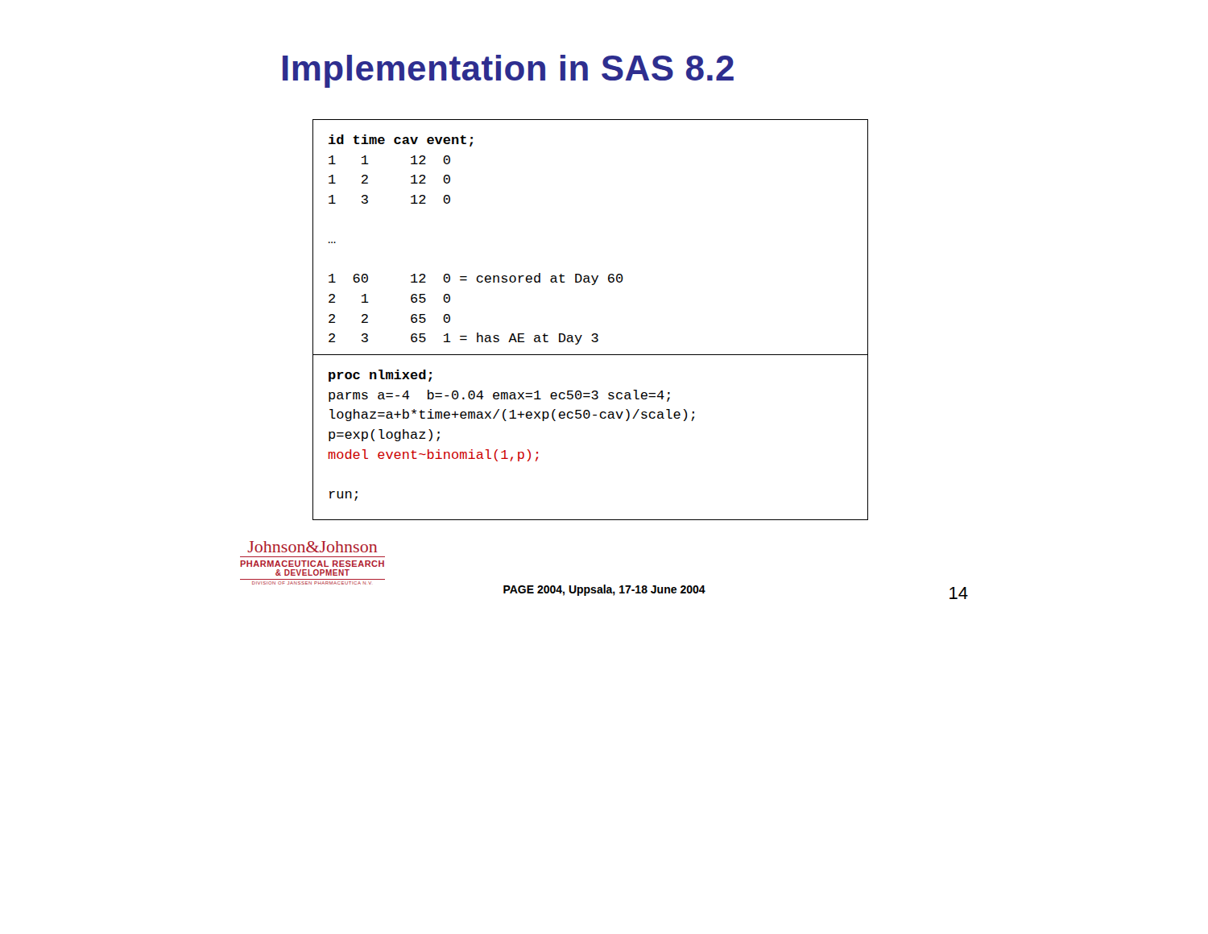Implementation in SAS 8.2
id time cav event;
1   1     12  0
1   2     12  0
1   3     12  0

…

1  60     12  0 = censored at Day 60
2   1     65  0
2   2     65  0
2   3     65  1 = has AE at Day 3

…
proc nlmixed;
parms a=-4  b=-0.04 emax=1 ec50=3 scale=4;
loghaz=a+b*time+emax/(1+exp(ec50-cav)/scale);
p=exp(loghaz);
model event~binomial(1,p);

run;
Johnson&Johnson PHARMACEUTICAL RESEARCH & DEVELOPMENT DIVISION OF JANSSEN PHARMACEUTICA N.V.
PAGE 2004, Uppsala, 17-18 June 2004
14